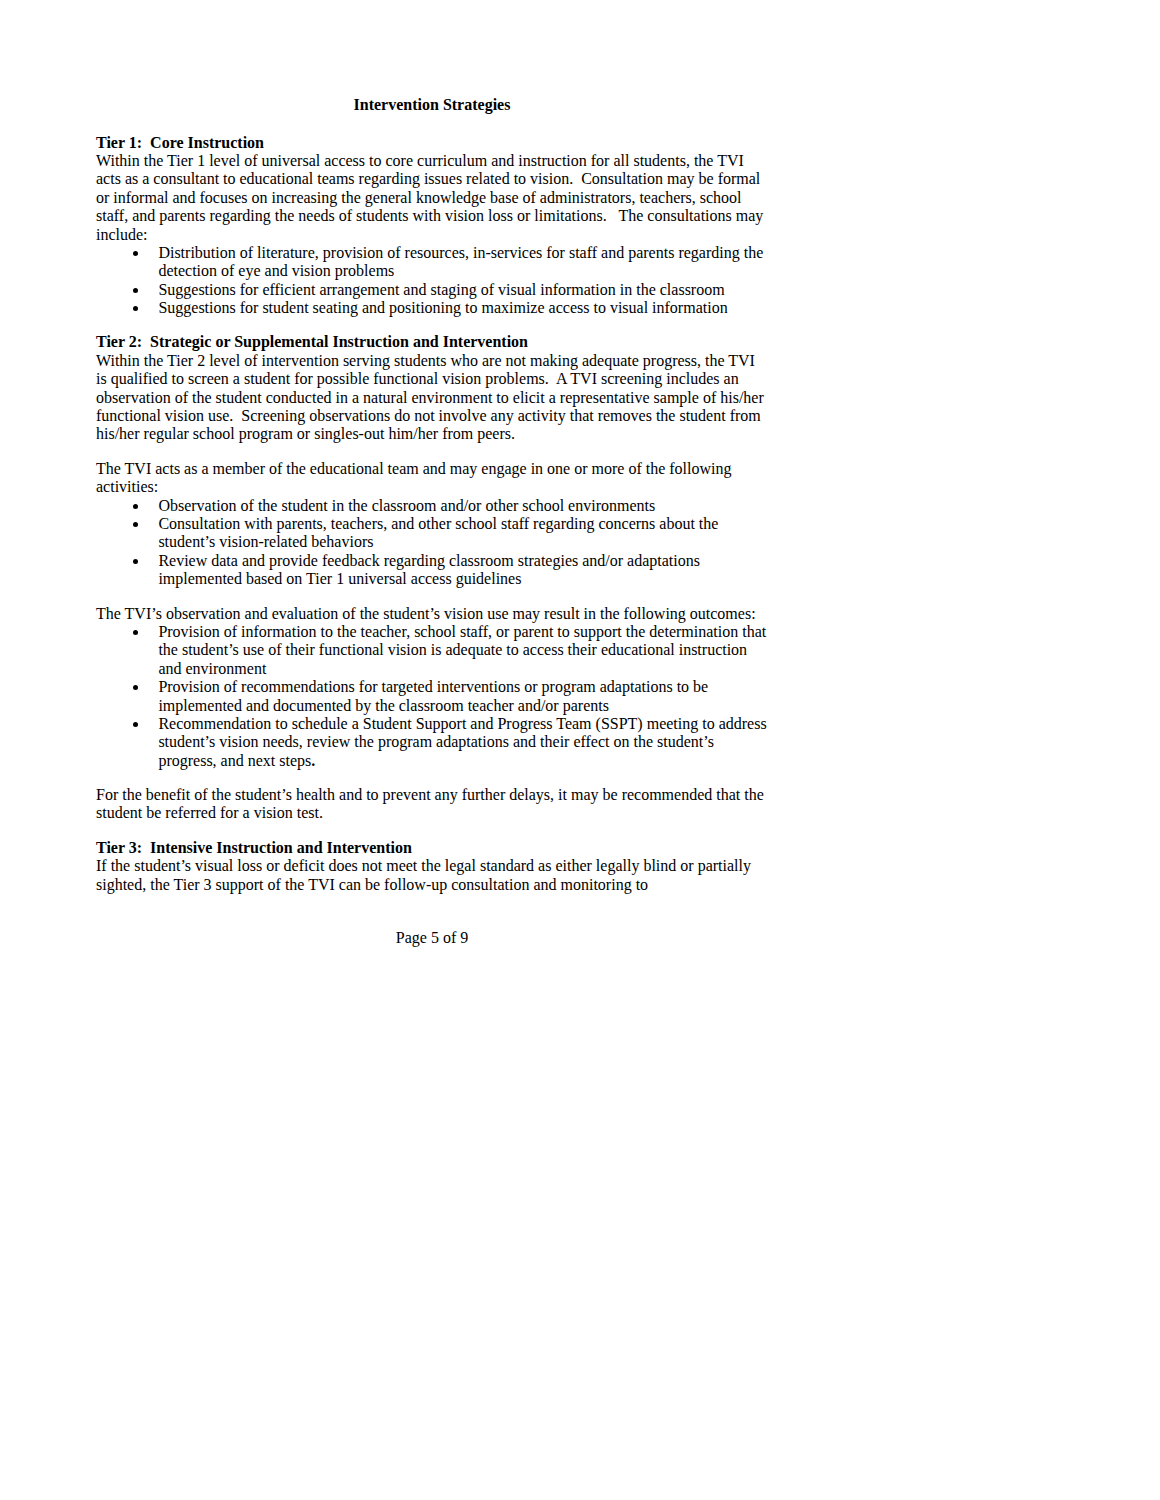Intervention Strategies
Tier 1: Core Instruction
Within the Tier 1 level of universal access to core curriculum and instruction for all students, the TVI acts as a consultant to educational teams regarding issues related to vision. Consultation may be formal or informal and focuses on increasing the general knowledge base of administrators, teachers, school staff, and parents regarding the needs of students with vision loss or limitations. The consultations may include:
Distribution of literature, provision of resources, in-services for staff and parents regarding the detection of eye and vision problems
Suggestions for efficient arrangement and staging of visual information in the classroom
Suggestions for student seating and positioning to maximize access to visual information
Tier 2: Strategic or Supplemental Instruction and Intervention
Within the Tier 2 level of intervention serving students who are not making adequate progress, the TVI is qualified to screen a student for possible functional vision problems. A TVI screening includes an observation of the student conducted in a natural environment to elicit a representative sample of his/her functional vision use. Screening observations do not involve any activity that removes the student from his/her regular school program or singles-out him/her from peers.
The TVI acts as a member of the educational team and may engage in one or more of the following activities:
Observation of the student in the classroom and/or other school environments
Consultation with parents, teachers, and other school staff regarding concerns about the student’s vision-related behaviors
Review data and provide feedback regarding classroom strategies and/or adaptations implemented based on Tier 1 universal access guidelines
The TVI’s observation and evaluation of the student’s vision use may result in the following outcomes:
Provision of information to the teacher, school staff, or parent to support the determination that the student’s use of their functional vision is adequate to access their educational instruction and environment
Provision of recommendations for targeted interventions or program adaptations to be implemented and documented by the classroom teacher and/or parents
Recommendation to schedule a Student Support and Progress Team (SSPT) meeting to address student’s vision needs, review the program adaptations and their effect on the student’s progress, and next steps.
For the benefit of the student’s health and to prevent any further delays, it may be recommended that the student be referred for a vision test.
Tier 3: Intensive Instruction and Intervention
If the student’s visual loss or deficit does not meet the legal standard as either legally blind or partially sighted, the Tier 3 support of the TVI can be follow-up consultation and monitoring to
Page 5 of 9